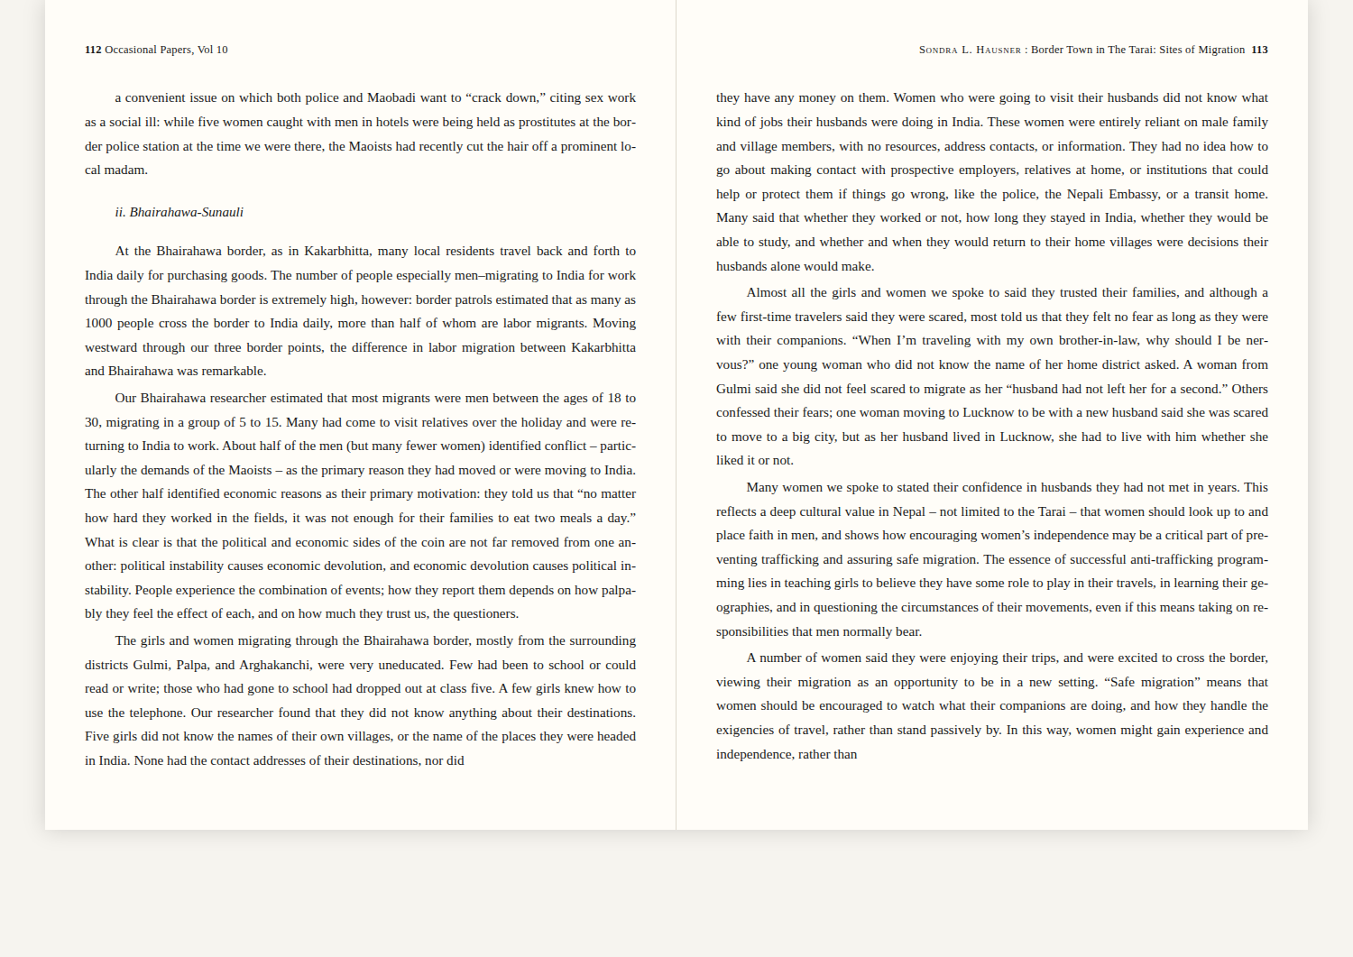112 Occasional Papers, Vol 10
a convenient issue on which both police and Maobadi want to “crack down,” citing sex work as a social ill: while five women caught with men in hotels were being held as prostitutes at the border police station at the time we were there, the Maoists had recently cut the hair off a prominent local madam.
ii. Bhairahawa-Sunauli
At the Bhairahawa border, as in Kakarbhitta, many local residents travel back and forth to India daily for purchasing goods. The number of people especially men–migrating to India for work through the Bhairahawa border is extremely high, however: border patrols estimated that as many as 1000 people cross the border to India daily, more than half of whom are labor migrants. Moving westward through our three border points, the difference in labor migration between Kakarbhitta and Bhairahawa was remarkable.
Our Bhairahawa researcher estimated that most migrants were men between the ages of 18 to 30, migrating in a group of 5 to 15. Many had come to visit relatives over the holiday and were returning to India to work. About half of the men (but many fewer women) identified conflict – particularly the demands of the Maoists – as the primary reason they had moved or were moving to India. The other half identified economic reasons as their primary motivation: they told us that “no matter how hard they worked in the fields, it was not enough for their families to eat two meals a day.” What is clear is that the political and economic sides of the coin are not far removed from one another: political instability causes economic devolution, and economic devolution causes political instability. People experience the combination of events; how they report them depends on how palpably they feel the effect of each, and on how much they trust us, the questioners.
The girls and women migrating through the Bhairahawa border, mostly from the surrounding districts Gulmi, Palpa, and Arghakanchi, were very uneducated. Few had been to school or could read or write; those who had gone to school had dropped out at class five. A few girls knew how to use the telephone. Our researcher found that they did not know anything about their destinations. Five girls did not know the names of their own villages, or the name of the places they were headed in India. None had the contact addresses of their destinations, nor did
Sondra L. Hausner : Border Town in The Tarai: Sites of Migration 113
they have any money on them. Women who were going to visit their husbands did not know what kind of jobs their husbands were doing in India. These women were entirely reliant on male family and village members, with no resources, address contacts, or information. They had no idea how to go about making contact with prospective employers, relatives at home, or institutions that could help or protect them if things go wrong, like the police, the Nepali Embassy, or a transit home. Many said that whether they worked or not, how long they stayed in India, whether they would be able to study, and whether and when they would return to their home villages were decisions their husbands alone would make.
Almost all the girls and women we spoke to said they trusted their families, and although a few first-time travelers said they were scared, most told us that they felt no fear as long as they were with their companions. “When I’m traveling with my own brother-in-law, why should I be nervous?” one young woman who did not know the name of her home district asked. A woman from Gulmi said she did not feel scared to migrate as her “husband had not left her for a second.” Others confessed their fears; one woman moving to Lucknow to be with a new husband said she was scared to move to a big city, but as her husband lived in Lucknow, she had to live with him whether she liked it or not.
Many women we spoke to stated their confidence in husbands they had not met in years. This reflects a deep cultural value in Nepal – not limited to the Tarai – that women should look up to and place faith in men, and shows how encouraging women’s independence may be a critical part of preventing trafficking and assuring safe migration. The essence of successful anti-trafficking programming lies in teaching girls to believe they have some role to play in their travels, in learning their geographies, and in questioning the circumstances of their movements, even if this means taking on responsibilities that men normally bear.
A number of women said they were enjoying their trips, and were excited to cross the border, viewing their migration as an opportunity to be in a new setting. “Safe migration” means that women should be encouraged to watch what their companions are doing, and how they handle the exigencies of travel, rather than stand passively by. In this way, women might gain experience and independence, rather than